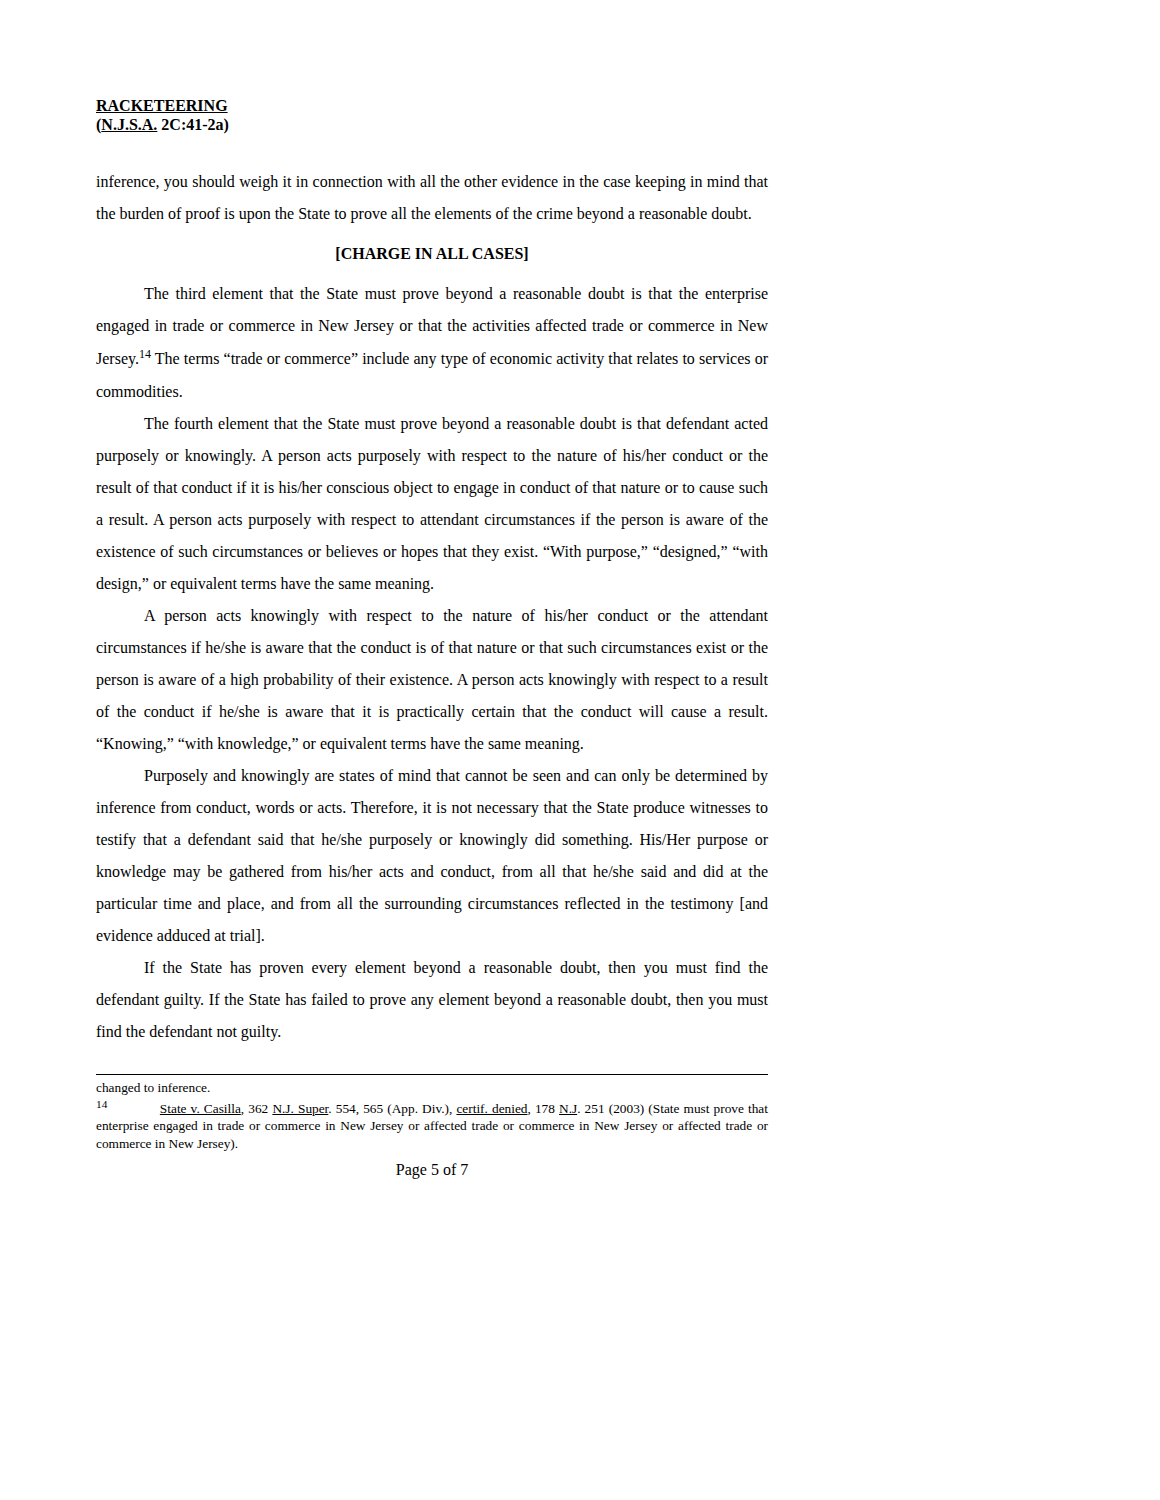RACKETEERING
(N.J.S.A. 2C:41-2a)
inference, you should weigh it in connection with all the other evidence in the case keeping in mind that the burden of proof is upon the State to prove all the elements of the crime beyond a reasonable doubt.
[CHARGE IN ALL CASES]
The third element that the State must prove beyond a reasonable doubt is that the enterprise engaged in trade or commerce in New Jersey or that the activities affected trade or commerce in New Jersey.14 The terms “trade or commerce” include any type of economic activity that relates to services or commodities.
The fourth element that the State must prove beyond a reasonable doubt is that defendant acted purposely or knowingly. A person acts purposely with respect to the nature of his/her conduct or the result of that conduct if it is his/her conscious object to engage in conduct of that nature or to cause such a result. A person acts purposely with respect to attendant circumstances if the person is aware of the existence of such circumstances or believes or hopes that they exist. “With purpose,” “designed,” “with design,” or equivalent terms have the same meaning.
A person acts knowingly with respect to the nature of his/her conduct or the attendant circumstances if he/she is aware that the conduct is of that nature or that such circumstances exist or the person is aware of a high probability of their existence. A person acts knowingly with respect to a result of the conduct if he/she is aware that it is practically certain that the conduct will cause a result. “Knowing,” “with knowledge,” or equivalent terms have the same meaning.
Purposely and knowingly are states of mind that cannot be seen and can only be determined by inference from conduct, words or acts. Therefore, it is not necessary that the State produce witnesses to testify that a defendant said that he/she purposely or knowingly did something. His/Her purpose or knowledge may be gathered from his/her acts and conduct, from all that he/she said and did at the particular time and place, and from all the surrounding circumstances reflected in the testimony [and evidence adduced at trial].
If the State has proven every element beyond a reasonable doubt, then you must find the defendant guilty. If the State has failed to prove any element beyond a reasonable doubt, then you must find the defendant not guilty.
changed to inference.
14 State v. Casilla, 362 N.J. Super. 554, 565 (App. Div.), certif. denied, 178 N.J. 251 (2003) (State must prove that enterprise engaged in trade or commerce in New Jersey or affected trade or commerce in New Jersey or affected trade or commerce in New Jersey).
Page 5 of 7